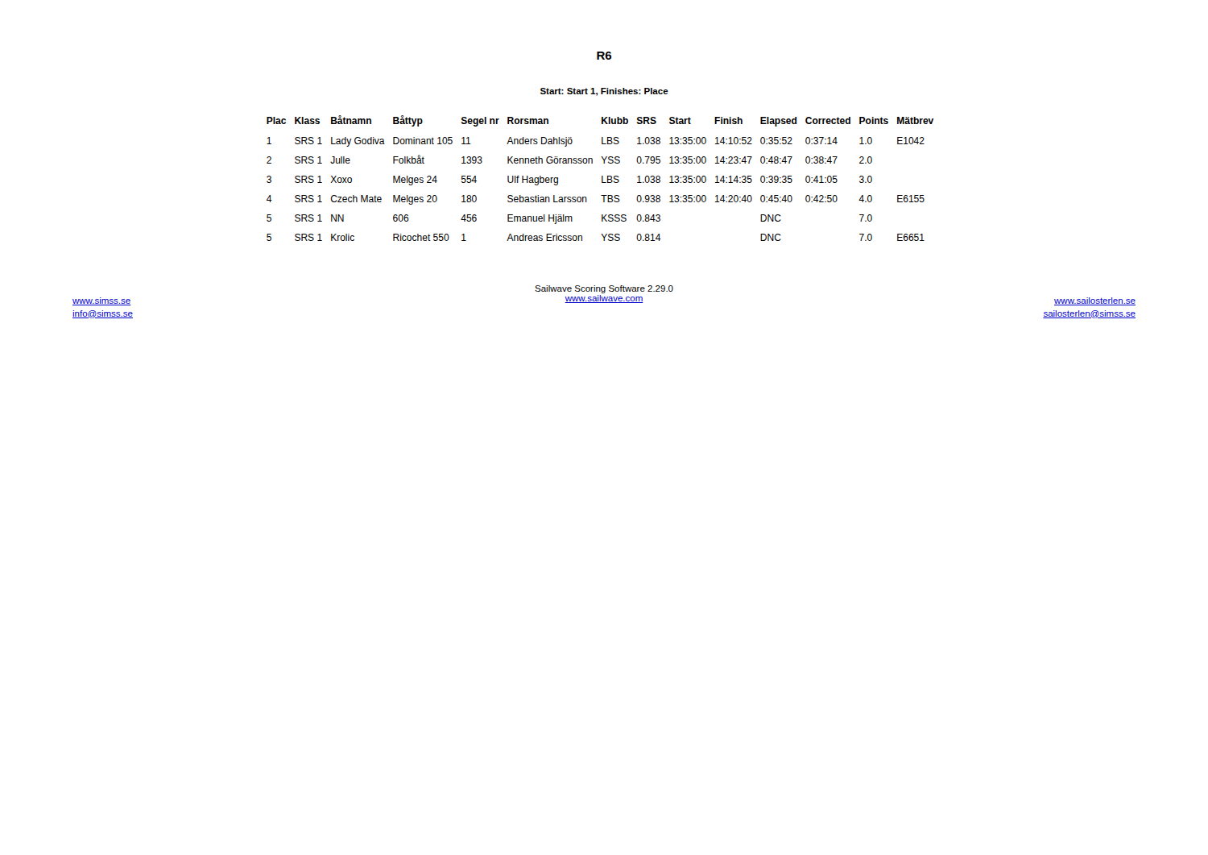R6
Start: Start 1, Finishes: Place
| Plac | Klass | Båtnamn | Båttyp | Segel nr | Rorsman | Klubb | SRS | Start | Finish | Elapsed | Corrected | Points | Mätbrev |
| --- | --- | --- | --- | --- | --- | --- | --- | --- | --- | --- | --- | --- | --- |
| 1 | SRS 1 | Lady Godiva | Dominant 105 | 11 | Anders Dahlsjö | LBS | 1.038 | 13:35:00 | 14:10:52 | 0:35:52 | 0:37:14 | 1.0 | E1042 |
| 2 | SRS 1 | Julle | Folkbåt | 1393 | Kenneth Göransson | YSS | 0.795 | 13:35:00 | 14:23:47 | 0:48:47 | 0:38:47 | 2.0 | |
| 3 | SRS 1 | Xoxo | Melges 24 | 554 | Ulf Hagberg | LBS | 1.038 | 13:35:00 | 14:14:35 | 0:39:35 | 0:41:05 | 3.0 | |
| 4 | SRS 1 | Czech Mate | Melges 20 | 180 | Sebastian Larsson | TBS | 0.938 | 13:35:00 | 14:20:40 | 0:45:40 | 0:42:50 | 4.0 | E6155 |
| 5 | SRS 1 | NN | 606 | 456 | Emanuel Hjälm | KSSS | 0.843 | | | DNC | | 7.0 | |
| 5 | SRS 1 | Krolic | Ricochet 550 | 1 | Andreas Ericsson | YSS | 0.814 | | | DNC | | 7.0 | E6651 |
Sailwave Scoring Software 2.29.0
www.sailwave.com
www.simss.se
info@simss.se
www.sailosterlen.se
sailosterlen@simss.se